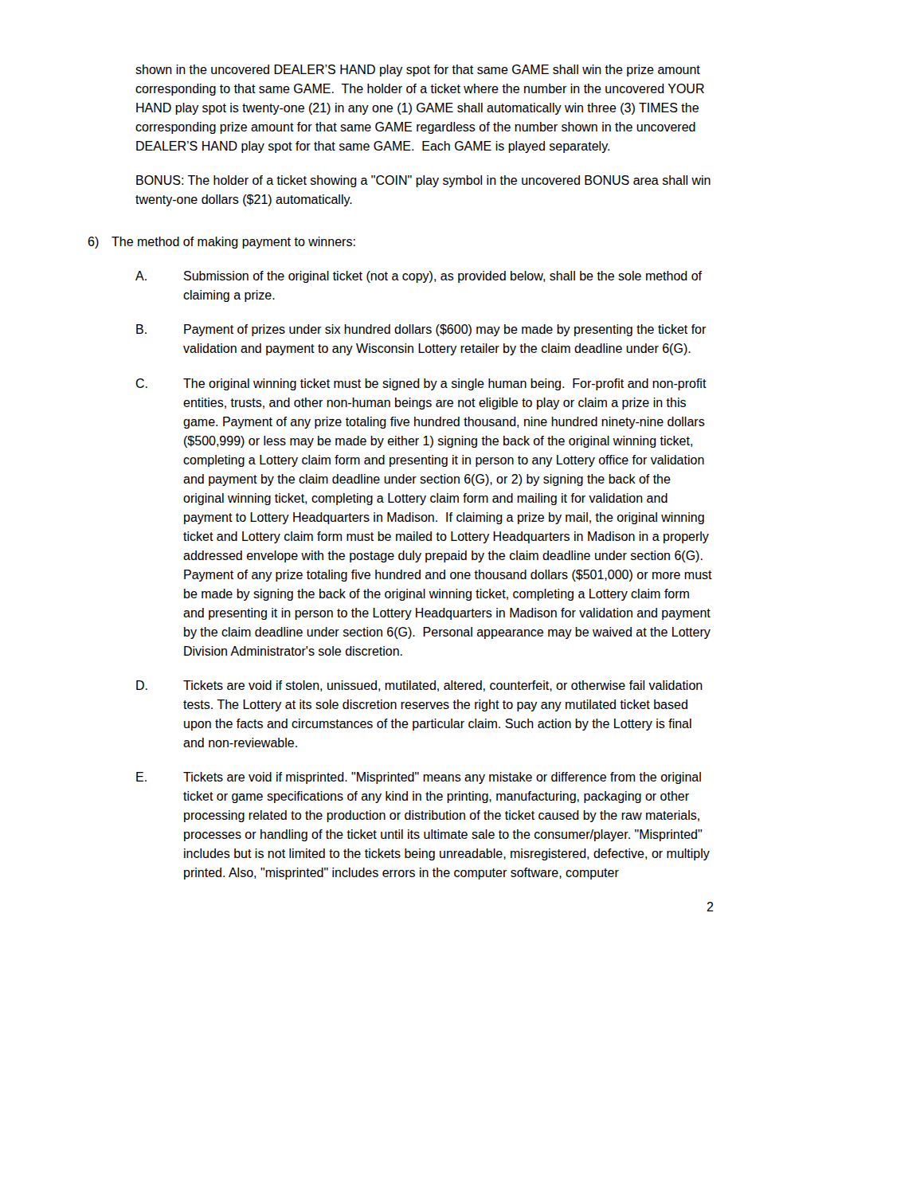shown in the uncovered DEALER’S HAND play spot for that same GAME shall win the prize amount corresponding to that same GAME. The holder of a ticket where the number in the uncovered YOUR HAND play spot is twenty-one (21) in any one (1) GAME shall automatically win three (3) TIMES the corresponding prize amount for that same GAME regardless of the number shown in the uncovered DEALER’S HAND play spot for that same GAME. Each GAME is played separately.
BONUS: The holder of a ticket showing a "COIN" play symbol in the uncovered BONUS area shall win twenty-one dollars ($21) automatically.
6)
The method of making payment to winners:
A.
Submission of the original ticket (not a copy), as provided below, shall be the sole method of claiming a prize.
B.
Payment of prizes under six hundred dollars ($600) may be made by presenting the ticket for validation and payment to any Wisconsin Lottery retailer by the claim deadline under 6(G).
C.
The original winning ticket must be signed by a single human being. For-profit and non-profit entities, trusts, and other non-human beings are not eligible to play or claim a prize in this game. Payment of any prize totaling five hundred thousand, nine hundred ninety-nine dollars ($500,999) or less may be made by either 1) signing the back of the original winning ticket, completing a Lottery claim form and presenting it in person to any Lottery office for validation and payment by the claim deadline under section 6(G), or 2) by signing the back of the original winning ticket, completing a Lottery claim form and mailing it for validation and payment to Lottery Headquarters in Madison. If claiming a prize by mail, the original winning ticket and Lottery claim form must be mailed to Lottery Headquarters in Madison in a properly addressed envelope with the postage duly prepaid by the claim deadline under section 6(G). Payment of any prize totaling five hundred and one thousand dollars ($501,000) or more must be made by signing the back of the original winning ticket, completing a Lottery claim form and presenting it in person to the Lottery Headquarters in Madison for validation and payment by the claim deadline under section 6(G). Personal appearance may be waived at the Lottery Division Administrator's sole discretion.
D.
Tickets are void if stolen, unissued, mutilated, altered, counterfeit, or otherwise fail validation tests. The Lottery at its sole discretion reserves the right to pay any mutilated ticket based upon the facts and circumstances of the particular claim. Such action by the Lottery is final and non-reviewable.
E.
Tickets are void if misprinted. "Misprinted" means any mistake or difference from the original ticket or game specifications of any kind in the printing, manufacturing, packaging or other processing related to the production or distribution of the ticket caused by the raw materials, processes or handling of the ticket until its ultimate sale to the consumer/player. "Misprinted" includes but is not limited to the tickets being unreadable, misregistered, defective, or multiply printed. Also, "misprinted" includes errors in the computer software, computer
2